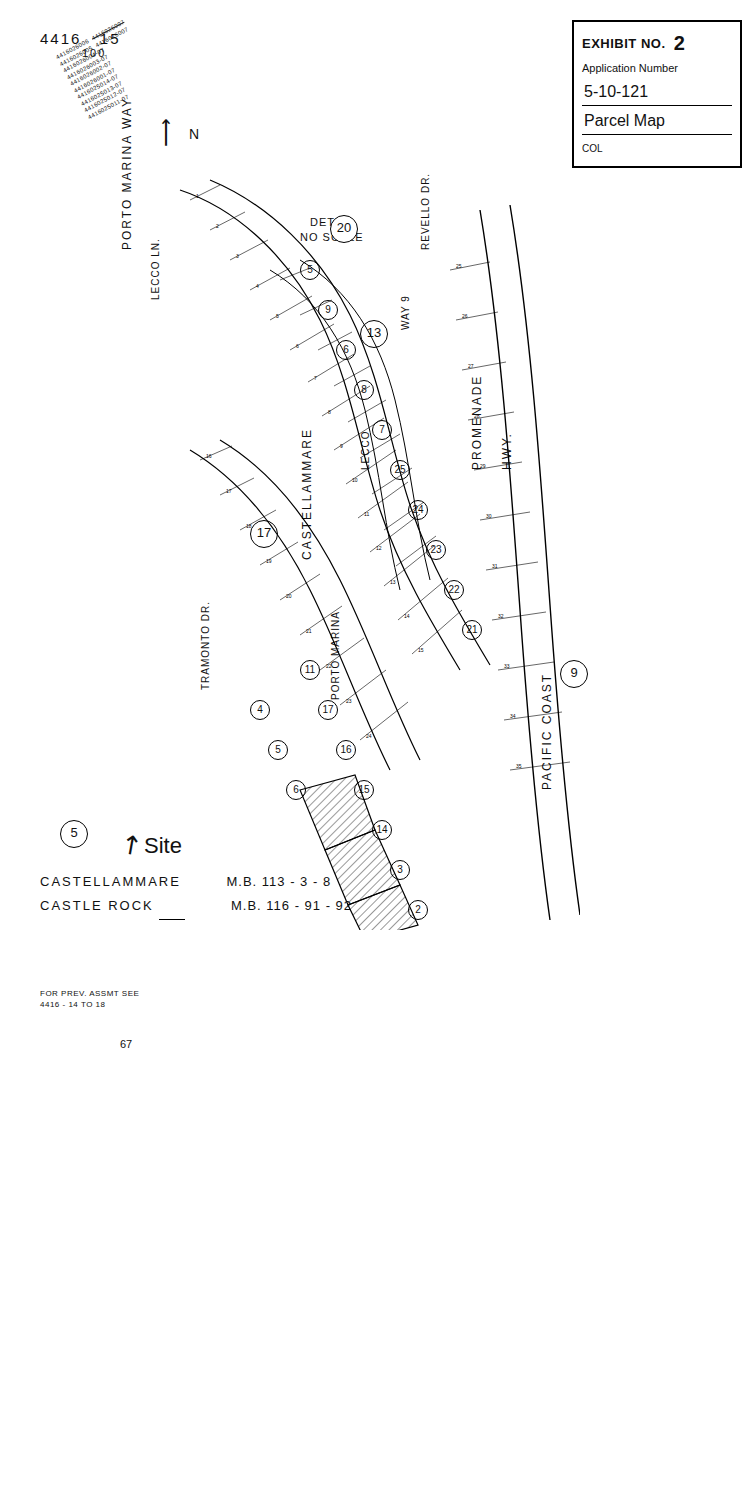EXHIBIT NO. 2
Application Number
5-10-121 Parcel Map
COL
4416 15100
4416026006 4416026007
4416026005 4416026007
4416026004-07
4416026003-07
4416026002-07
4416026001-07
4416025014-07
4416025013-07
4416025012-07
4416025011-07
⟶ N
DETAIL
NO SCALE
PORTO MARINA WAY
LECCO LN.
CASTELLAMMARE
PORTO MARINA
LECCO
WAY 9
REVELLO DR.
TRAMONTO DR.
PROMENADE
HWY.
PACIFIC COAST
20
13
17
9
5
5
9
6
8
7
25
24
23
22
21
11
17
16
15
14
3
2
4
5
6
1 2 3 4 5 6 7 8 9 10 11 12 13 14 15 16 17 18 19 20 21 22 23 24 25 26 27 28 29 30 31 32 33 34 35
↗Site
CASTELLAMMARE M.B. 113 - 3 - 8
CASTLE ROCK M.B. 116 - 91 - 92
FOR PREV. ASSMT SEE
4416 - 14 TO 18
67